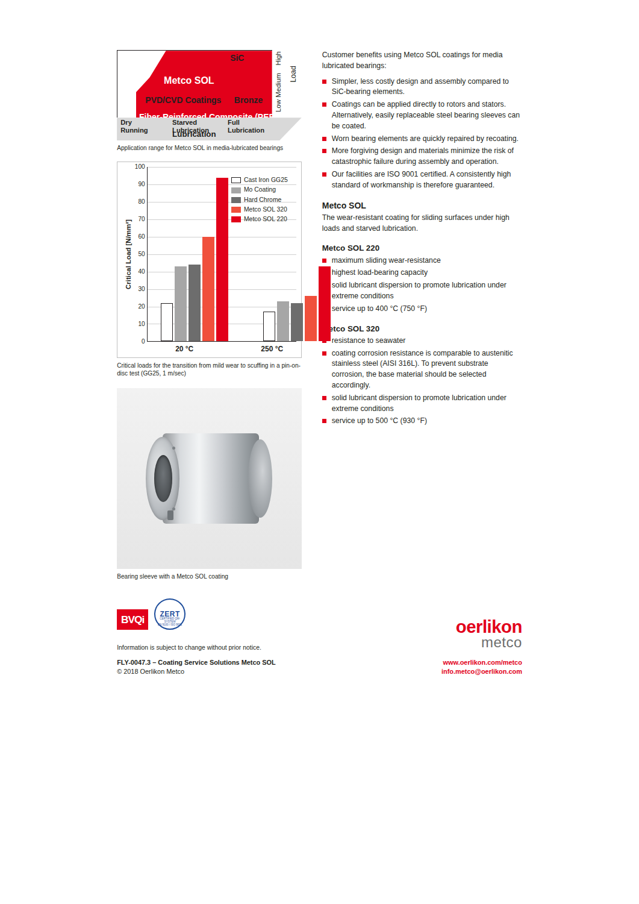SiC Metco SOL PVD/CVD Coatings Bronze Fiber-Reinforced Composite (PEEK)
High Medium Low Load
Dry
Running Starved
Lubrication Full
Lubrication Lubrication
Application range for Metco SOL in media-lubricated bearings
Critical Load [N/mm²]
100 90 80 70 60 50 40 30 20 10 0
Cast Iron GG25
Mo Coating
Hard Chrome
Metco SOL 320
Metco SOL 220
20 °C 250 °C
Critical loads for the transition from mild wear to scuffing in a pin-on-disc test (GG25, 1 m/sec)
Bearing sleeve with a Metco SOL coating
Customer benefits using Metco SOL coatings for media lubricated bearings:
Simpler, less costly design and assembly compared to SiC-bearing elements.
Coatings can be applied directly to rotors and stators. Alternatively, easily replaceable steel bearing sleeves can be coated.
Worn bearing elements are quickly repaired by recoating.
More forgiving design and materials minimize the risk of catastrophic failure during assembly and operation.
Our facilities are ISO 9001 certified. A consistently high standard of workmanship is therefore guaranteed.
Metco SOL
The wear-resistant coating for sliding surfaces under high loads and starved lubrication.
Metco SOL 220
maximum sliding wear-resistance
highest load-bearing capacity
solid lubricant dispersion to promote lubrication under extreme conditions
service up to 400 °C (750 °F)
Metco SOL 320
resistance to seawater
coating corrosion resistance is comparable to austenitic stainless steel (AISI 316L). To prevent substrate corrosion, the base material should be selected accordingly.
solid lubricant dispersion to promote lubrication under extreme conditions
service up to 500 °C (930 °F)
BVQi
ZERT CERTIFIED QM-SYSTEM
EN 9100 / ISO 9001
Information is subject to change without prior notice.
FLY-0047.3 – Coating Service Solutions Metco SOL
© 2018 Oerlikon Metco
www.oerlikon.com/metco
info.metco@oerlikon.com
oerlikon
metco